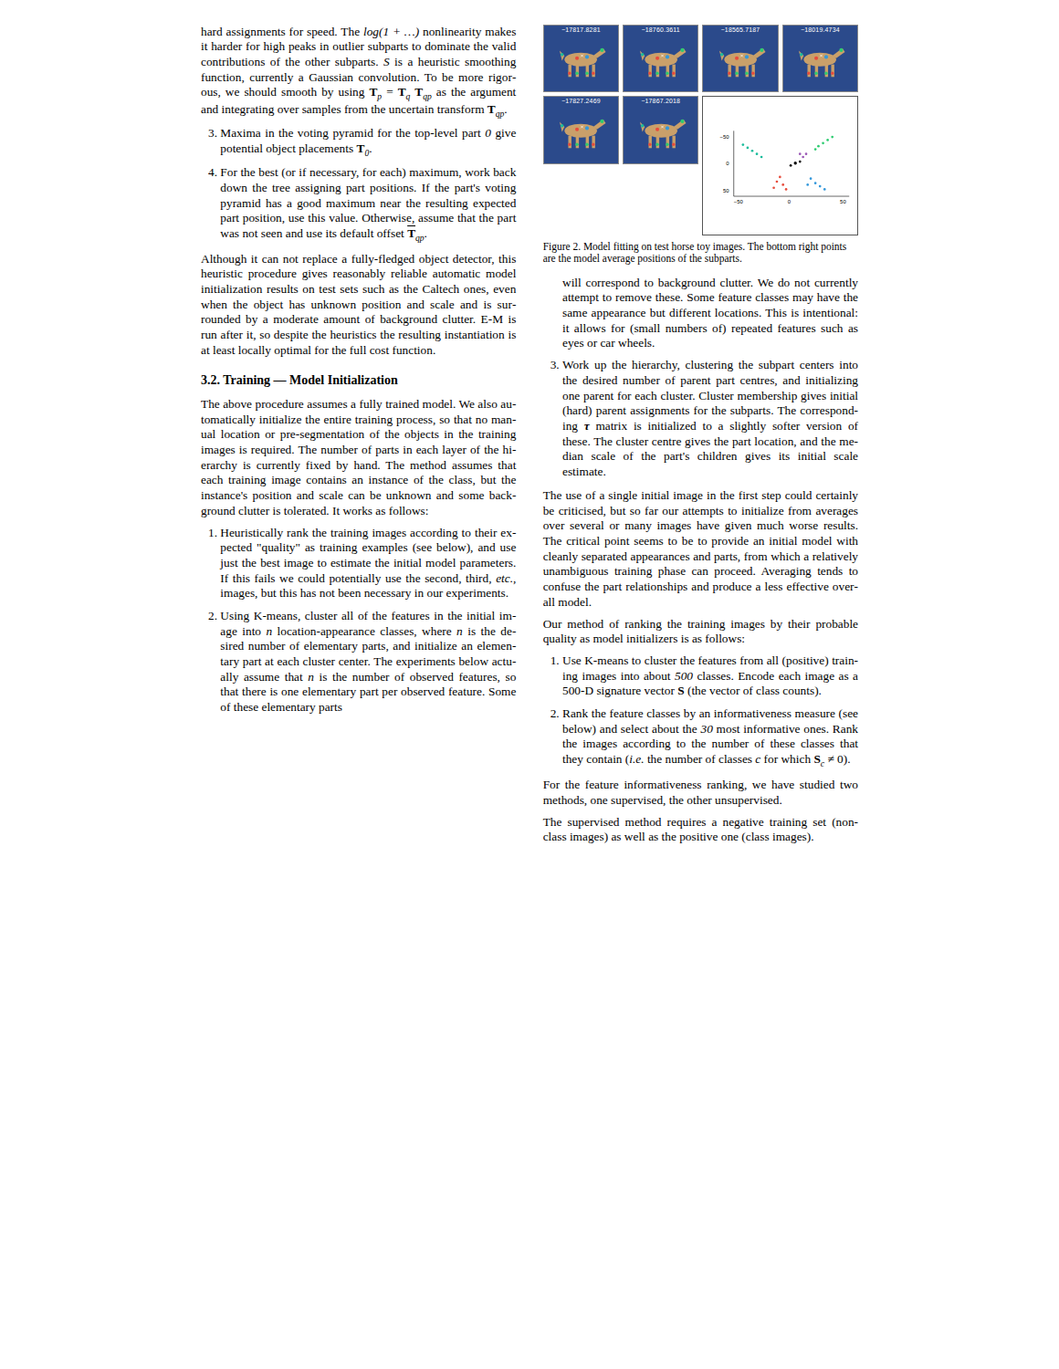hard assignments for speed. The log(1 + …) nonlinearity makes it harder for high peaks in outlier subparts to dominate the valid contributions of the other subparts. S is a heuristic smoothing function, currently a Gaussian convolution. To be more rigorous, we should smooth by using Tp = Tq Tqp as the argument and integrating over samples from the uncertain transform Tqp.
Maxima in the voting pyramid for the top-level part 0 give potential object placements T0.
For the best (or if necessary, for each) maximum, work back down the tree assigning part positions. If the part's voting pyramid has a good maximum near the resulting expected part position, use this value. Otherwise, assume that the part was not seen and use its default offset Tqp.
Although it can not replace a fully-fledged object detector, this heuristic procedure gives reasonably reliable automatic model initialization results on test sets such as the Caltech ones, even when the object has unknown position and scale and is surrounded by a moderate amount of background clutter. E-M is run after it, so despite the heuristics the resulting instantiation is at least locally optimal for the full cost function.
3.2. Training — Model Initialization
The above procedure assumes a fully trained model. We also automatically initialize the entire training process, so that no manual location or pre-segmentation of the objects in the training images is required. The number of parts in each layer of the hierarchy is currently fixed by hand. The method assumes that each training image contains an instance of the class, but the instance's position and scale can be unknown and some background clutter is tolerated. It works as follows:
Heuristically rank the training images according to their expected "quality" as training examples (see below), and use just the best image to estimate the initial model parameters. If this fails we could potentially use the second, third, etc., images, but this has not been necessary in our experiments.
Using K-means, cluster all of the features in the initial image into n location-appearance classes, where n is the desired number of elementary parts, and initialize an elementary part at each cluster center. The experiments below actually assume that n is the number of observed features, so that there is one elementary part per observed feature. Some of these elementary parts
−17817.8281
−18760.3611
−18565.7187
−18019.4734
−17827.2469
−17867.2018
−50 0 50 −50 0 50
Figure 2. Model fitting on test horse toy images. The bottom right points are the model average positions of the subparts.
will correspond to background clutter. We do not currently attempt to remove these. Some feature classes may have the same appearance but different locations. This is intentional: it allows for (small numbers of) repeated features such as eyes or car wheels.
Work up the hierarchy, clustering the subpart centers into the desired number of parent part centres, and initializing one parent for each cluster. Cluster membership gives initial (hard) parent assignments for the subparts. The corresponding τ matrix is initialized to a slightly softer version of these. The cluster centre gives the part location, and the median scale of the part's children gives its initial scale estimate.
The use of a single initial image in the first step could certainly be criticised, but so far our attempts to initialize from averages over several or many images have given much worse results. The critical point seems to be to provide an initial model with cleanly separated appearances and parts, from which a relatively unambiguous training phase can proceed. Averaging tends to confuse the part relationships and produce a less effective overall model.
Our method of ranking the training images by their probable quality as model initializers is as follows:
Use K-means to cluster the features from all (positive) training images into about 500 classes. Encode each image as a 500-D signature vector S (the vector of class counts).
Rank the feature classes by an informativeness measure (see below) and select about the 30 most informative ones. Rank the images according to the number of these classes that they contain (i.e. the number of classes c for which Sc ≠ 0).
For the feature informativeness ranking, we have studied two methods, one supervised, the other unsupervised.
The supervised method requires a negative training set (non-class images) as well as the positive one (class images).